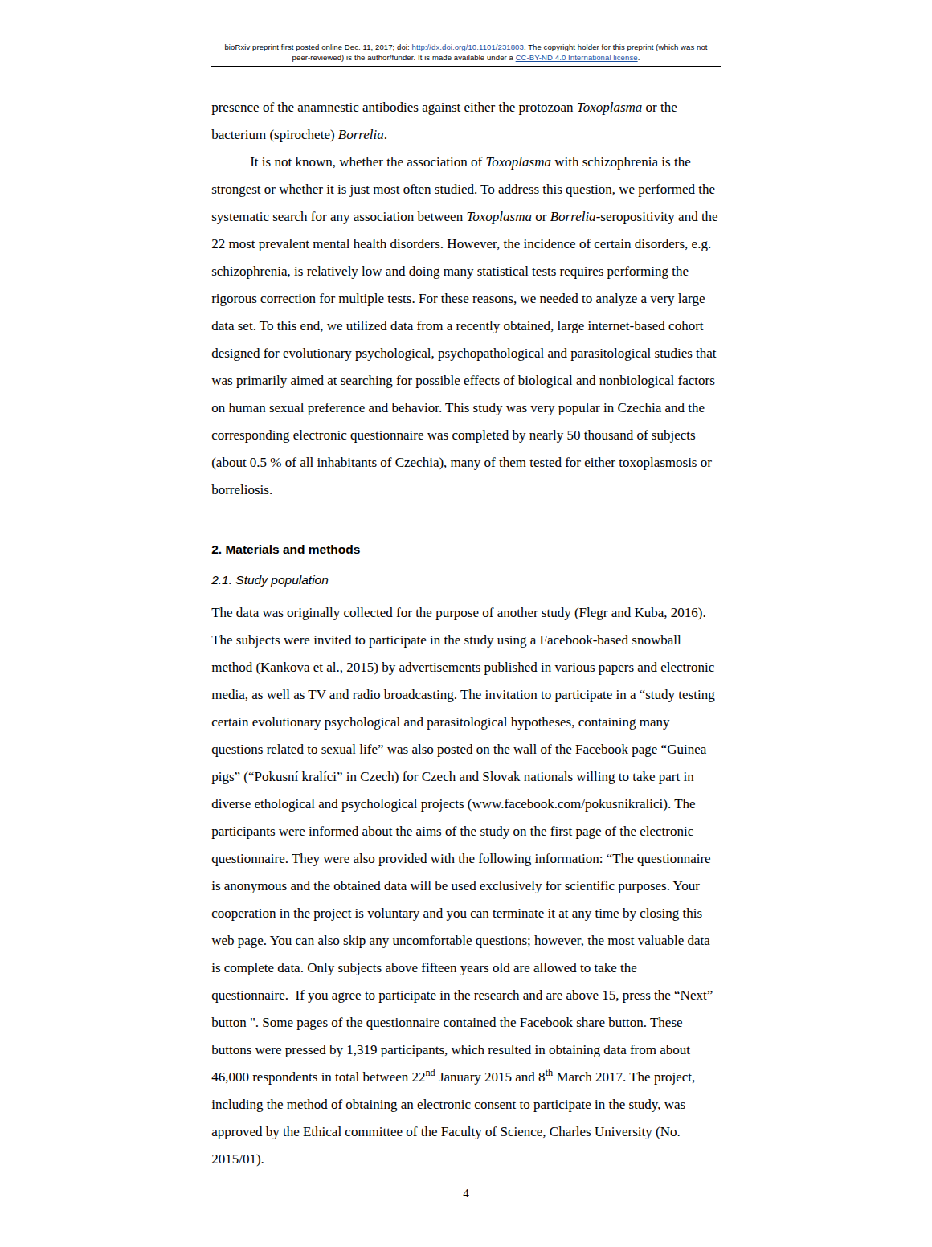bioRxiv preprint first posted online Dec. 11, 2017; doi: http://dx.doi.org/10.1101/231803. The copyright holder for this preprint (which was not
peer-reviewed) is the author/funder. It is made available under a CC-BY-ND 4.0 International license.
presence of the anamnestic antibodies against either the protozoan Toxoplasma or the bacterium (spirochete) Borrelia.
It is not known, whether the association of Toxoplasma with schizophrenia is the strongest or whether it is just most often studied. To address this question, we performed the systematic search for any association between Toxoplasma or Borrelia-seropositivity and the 22 most prevalent mental health disorders. However, the incidence of certain disorders, e.g. schizophrenia, is relatively low and doing many statistical tests requires performing the rigorous correction for multiple tests. For these reasons, we needed to analyze a very large data set. To this end, we utilized data from a recently obtained, large internet-based cohort designed for evolutionary psychological, psychopathological and parasitological studies that was primarily aimed at searching for possible effects of biological and nonbiological factors on human sexual preference and behavior. This study was very popular in Czechia and the corresponding electronic questionnaire was completed by nearly 50 thousand of subjects (about 0.5 % of all inhabitants of Czechia), many of them tested for either toxoplasmosis or borreliosis.
2. Materials and methods
2.1. Study population
The data was originally collected for the purpose of another study (Flegr and Kuba, 2016). The subjects were invited to participate in the study using a Facebook-based snowball method (Kankova et al., 2015) by advertisements published in various papers and electronic media, as well as TV and radio broadcasting. The invitation to participate in a “study testing certain evolutionary psychological and parasitological hypotheses, containing many questions related to sexual life” was also posted on the wall of the Facebook page “Guinea pigs” (“Pokusní kralíci” in Czech) for Czech and Slovak nationals willing to take part in diverse ethological and psychological projects (www.facebook.com/pokusnikralici). The participants were informed about the aims of the study on the first page of the electronic questionnaire. They were also provided with the following information: “The questionnaire is anonymous and the obtained data will be used exclusively for scientific purposes. Your cooperation in the project is voluntary and you can terminate it at any time by closing this web page. You can also skip any uncomfortable questions; however, the most valuable data is complete data. Only subjects above fifteen years old are allowed to take the questionnaire. If you agree to participate in the research and are above 15, press the “Next” button ". Some pages of the questionnaire contained the Facebook share button. These buttons were pressed by 1,319 participants, which resulted in obtaining data from about 46,000 respondents in total between 22nd January 2015 and 8th March 2017. The project, including the method of obtaining an electronic consent to participate in the study, was approved by the Ethical committee of the Faculty of Science, Charles University (No. 2015/01).
4